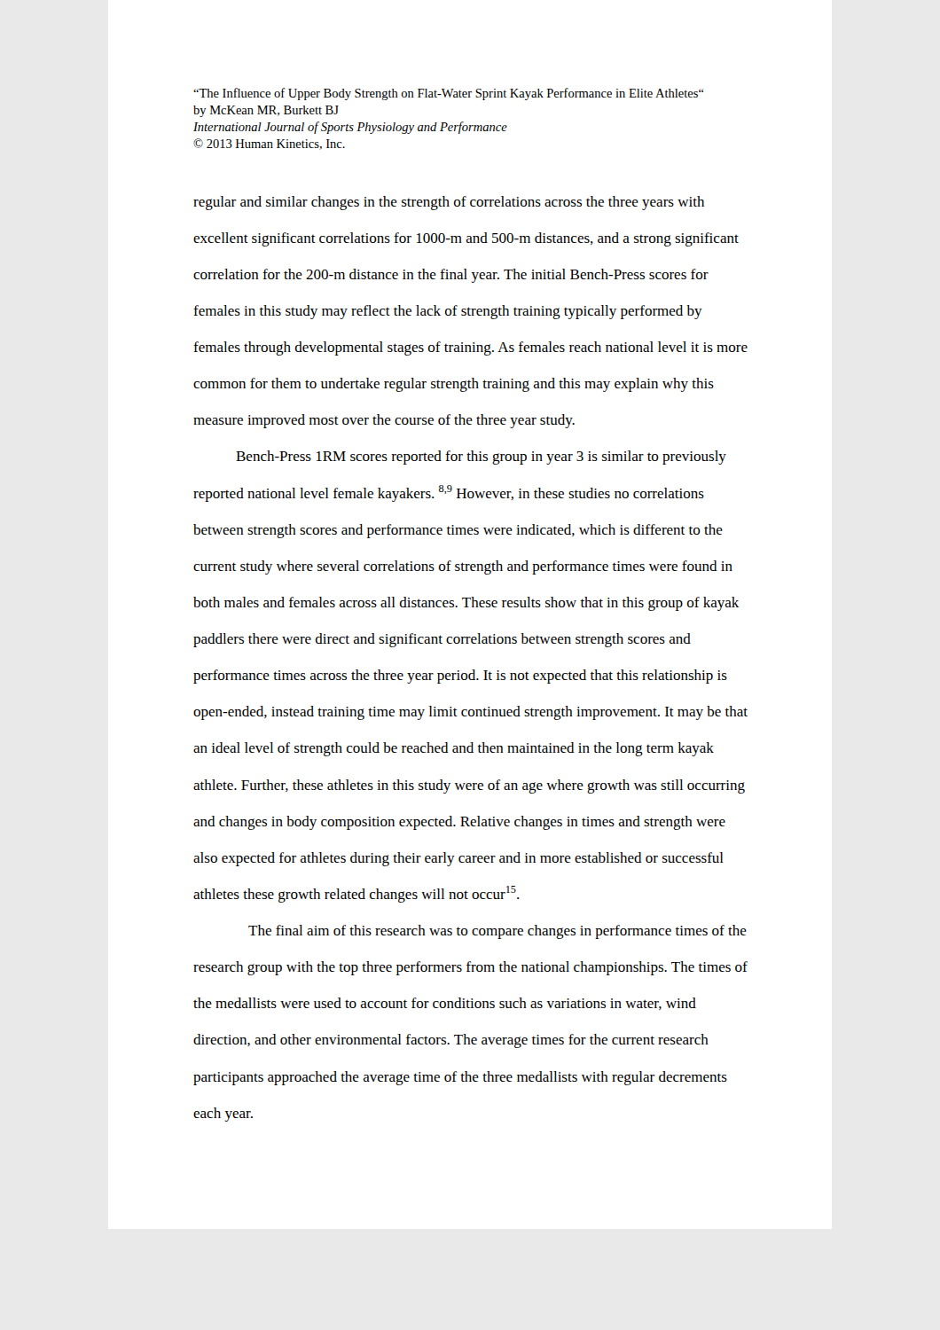“The Influence of Upper Body Strength on Flat-Water Sprint Kayak Performance in Elite Athletes“ by McKean MR, Burkett BJ International Journal of Sports Physiology and Performance © 2013 Human Kinetics, Inc.
regular and similar changes in the strength of correlations across the three years with excellent significant correlations for 1000-m and 500-m distances, and a strong significant correlation for the 200-m distance in the final year. The initial Bench-Press scores for females in this study may reflect the lack of strength training typically performed by females through developmental stages of training. As females reach national level it is more common for them to undertake regular strength training and this may explain why this measure improved most over the course of the three year study.
Bench-Press 1RM scores reported for this group in year 3 is similar to previously reported national level female kayakers. 8,9 However, in these studies no correlations between strength scores and performance times were indicated, which is different to the current study where several correlations of strength and performance times were found in both males and females across all distances. These results show that in this group of kayak paddlers there were direct and significant correlations between strength scores and performance times across the three year period. It is not expected that this relationship is open-ended, instead training time may limit continued strength improvement. It may be that an ideal level of strength could be reached and then maintained in the long term kayak athlete. Further, these athletes in this study were of an age where growth was still occurring and changes in body composition expected. Relative changes in times and strength were also expected for athletes during their early career and in more established or successful athletes these growth related changes will not occur15.
The final aim of this research was to compare changes in performance times of the research group with the top three performers from the national championships. The times of the medallists were used to account for conditions such as variations in water, wind direction, and other environmental factors. The average times for the current research participants approached the average time of the three medallists with regular decrements each year.